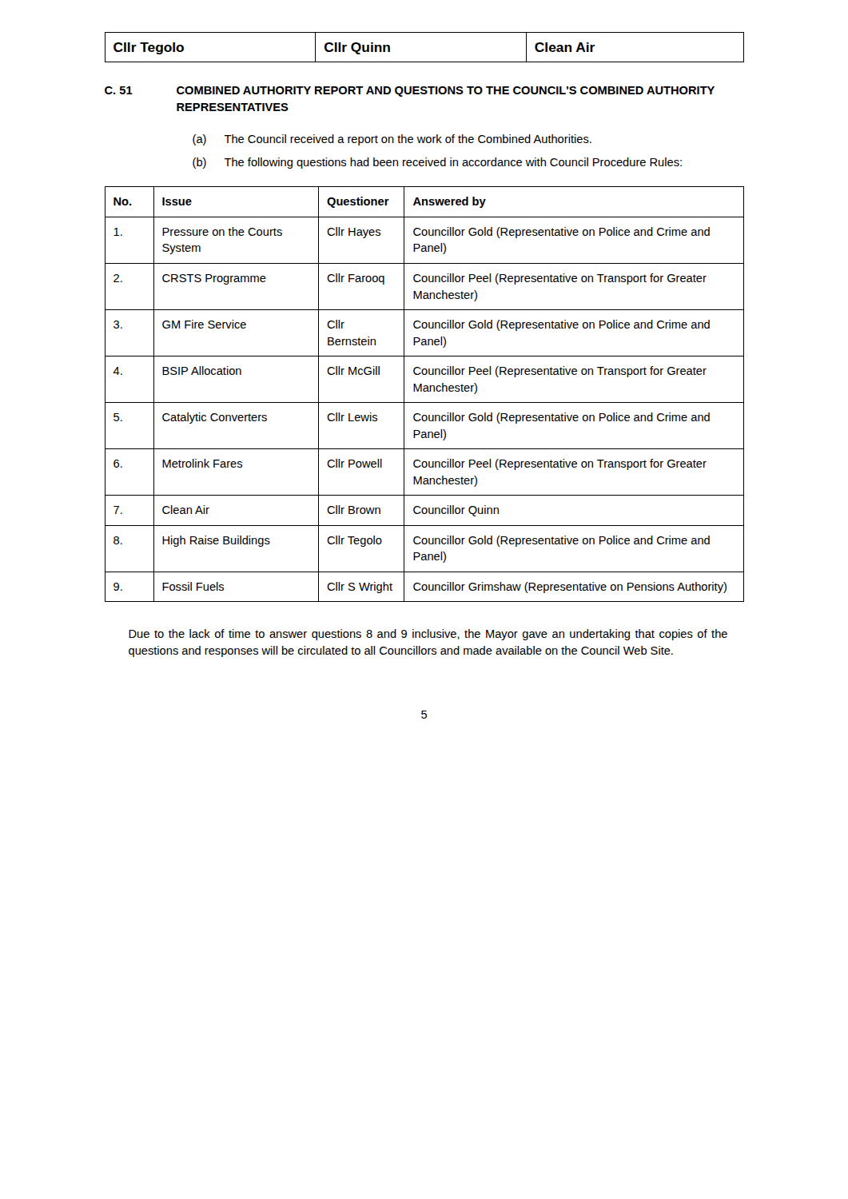| Cllr Tegolo | Cllr Quinn | Clean Air |
C. 51
Combined Authority Report and Questions to the Council's Combined Authority Representatives
(a) The Council received a report on the work of the Combined Authorities.
(b) The following questions had been received in accordance with Council Procedure Rules:
| No. | Issue | Questioner | Answered by |
| --- | --- | --- | --- |
| 1. | Pressure on the Courts System | Cllr Hayes | Councillor Gold (Representative on Police and Crime and Panel) |
| 2. | CRSTS Programme | Cllr Farooq | Councillor Peel (Representative on Transport for Greater Manchester) |
| 3. | GM Fire Service | Cllr Bernstein | Councillor Gold (Representative on Police and Crime and Panel) |
| 4. | BSIP Allocation | Cllr McGill | Councillor Peel (Representative on Transport for Greater Manchester) |
| 5. | Catalytic Converters | Cllr Lewis | Councillor Gold (Representative on Police and Crime and Panel) |
| 6. | Metrolink Fares | Cllr Powell | Councillor Peel (Representative on Transport for Greater Manchester) |
| 7. | Clean Air | Cllr Brown | Councillor Quinn |
| 8. | High Raise Buildings | Cllr Tegolo | Councillor Gold (Representative on Police and Crime and Panel) |
| 9. | Fossil Fuels | Cllr S Wright | Councillor Grimshaw (Representative on Pensions Authority) |
Due to the lack of time to answer questions 8 and 9 inclusive, the Mayor gave an undertaking that copies of the questions and responses will be circulated to all Councillors and made available on the Council Web Site.
5